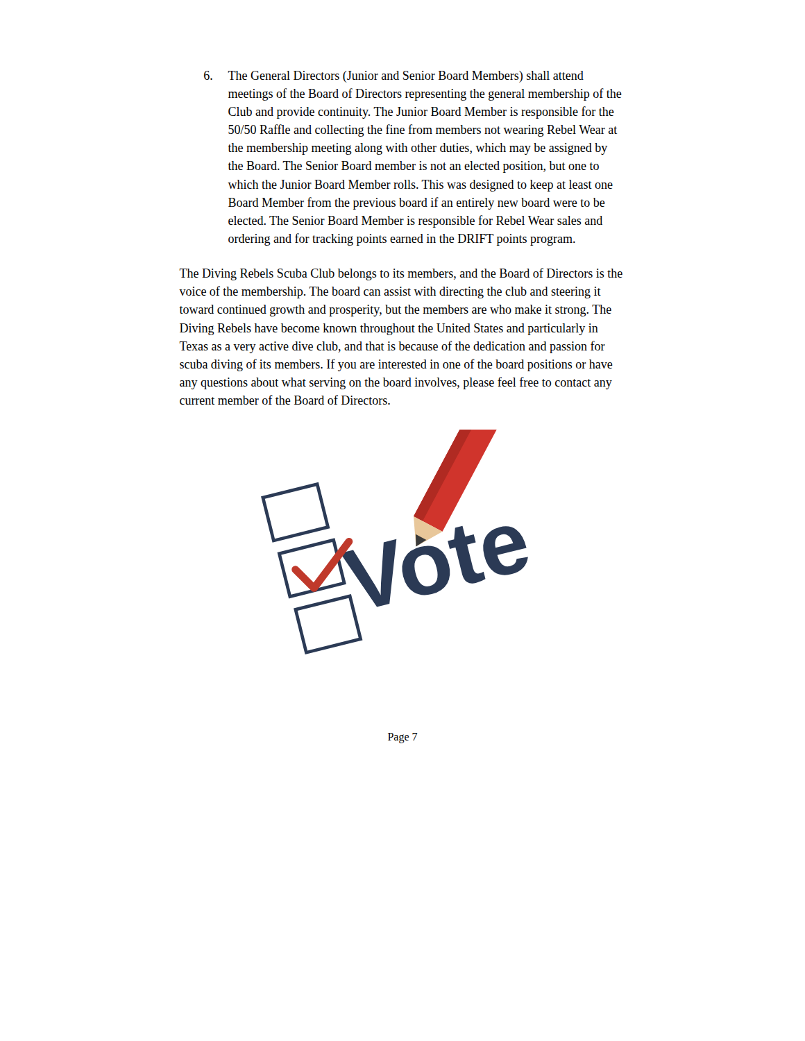The General Directors (Junior and Senior Board Members) shall attend meetings of the Board of Directors representing the general membership of the Club and provide continuity. The Junior Board Member is responsible for the 50/50 Raffle and collecting the fine from members not wearing Rebel Wear at the membership meeting along with other duties, which may be assigned by the Board. The Senior Board member is not an elected position, but one to which the Junior Board Member rolls. This was designed to keep at least one Board Member from the previous board if an entirely new board were to be elected. The Senior Board Member is responsible for Rebel Wear sales and ordering and for tracking points earned in the DRIFT points program.
The Diving Rebels Scuba Club belongs to its members, and the Board of Directors is the voice of the membership. The board can assist with directing the club and steering it toward continued growth and prosperity, but the members are who make it strong. The Diving Rebels have become known throughout the United States and particularly in Texas as a very active dive club, and that is because of the dedication and passion for scuba diving of its members. If you are interested in one of the board positions or have any questions about what serving on the board involves, please feel free to contact any current member of the Board of Directors.
Vote checkbox illustration Vote
Page 7